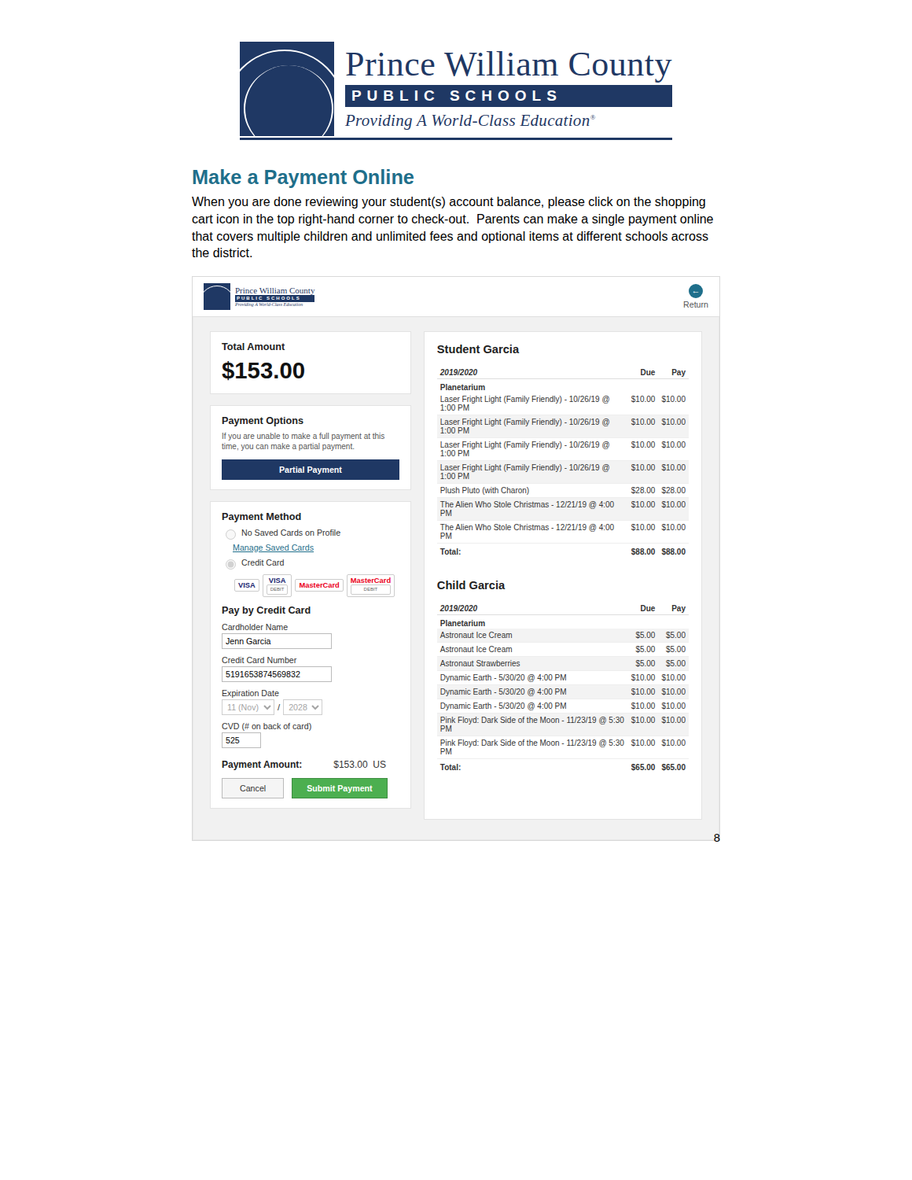Prince William County
PUBLIC SCHOOLS
Providing A World-Class Education®
Make a Payment Online
When you are done reviewing your student(s) account balance, please click on the shopping cart icon in the top right-hand corner to check-out. Parents can make a single payment online that covers multiple children and unlimited fees and optional items at different schools across the district.
Prince William County
PUBLIC SCHOOLS
Providing A World-Class Education
←
Return
Total Amount
$153.00
Payment Options
If you are unable to make a full payment at this time, you can make a partial payment.
Partial Payment
Payment Method
No Saved Cards on Profile
Manage Saved Cards
Credit Card
VISA VISADEBIT MasterCard MasterCardDEBIT
Pay by Credit Card
Cardholder Name Credit Card Number Expiration Date
11 (Nov) / 2028
CVD (# on back of card)
Payment Amount: $153.00 US
Cancel
Submit Payment
Student Garcia
| 2019/2020 | Due | Pay |
| --- | --- | --- |
| Planetarium |
| Laser Fright Light (Family Friendly) - 10/26/19 @ 1:00 PM | $10.00 | $10.00 |
| Laser Fright Light (Family Friendly) - 10/26/19 @ 1:00 PM | $10.00 | $10.00 |
| Laser Fright Light (Family Friendly) - 10/26/19 @ 1:00 PM | $10.00 | $10.00 |
| Laser Fright Light (Family Friendly) - 10/26/19 @ 1:00 PM | $10.00 | $10.00 |
| Plush Pluto (with Charon) | $28.00 | $28.00 |
| The Alien Who Stole Christmas - 12/21/19 @ 4:00 PM | $10.00 | $10.00 |
| The Alien Who Stole Christmas - 12/21/19 @ 4:00 PM | $10.00 | $10.00 |
| Total: | $88.00 | $88.00 |
Child Garcia
| 2019/2020 | Due | Pay |
| --- | --- | --- |
| Planetarium |
| Astronaut Ice Cream | $5.00 | $5.00 |
| Astronaut Ice Cream | $5.00 | $5.00 |
| Astronaut Strawberries | $5.00 | $5.00 |
| Dynamic Earth - 5/30/20 @ 4:00 PM | $10.00 | $10.00 |
| Dynamic Earth - 5/30/20 @ 4:00 PM | $10.00 | $10.00 |
| Dynamic Earth - 5/30/20 @ 4:00 PM | $10.00 | $10.00 |
| Pink Floyd: Dark Side of the Moon - 11/23/19 @ 5:30 PM | $10.00 | $10.00 |
| Pink Floyd: Dark Side of the Moon - 11/23/19 @ 5:30 PM | $10.00 | $10.00 |
| Total: | $65.00 | $65.00 |
8